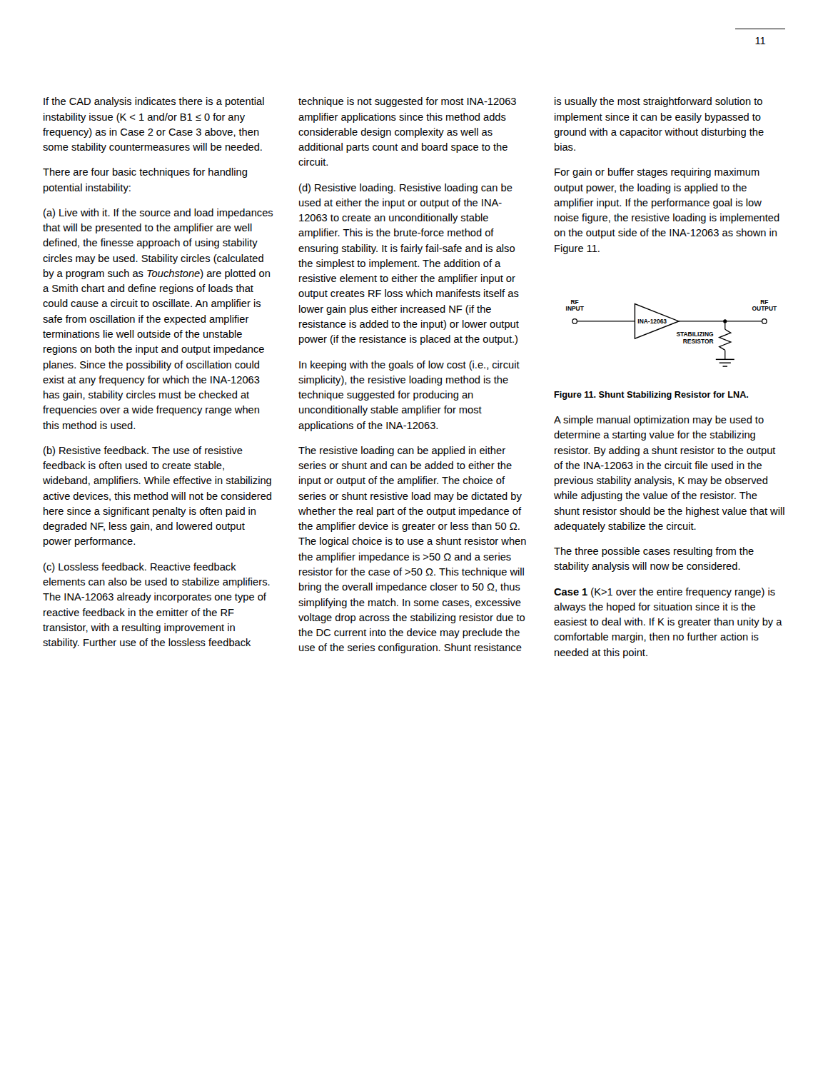11
If the CAD analysis indicates there is a potential instability issue (K < 1 and/or B1 ≤ 0 for any frequency) as in Case 2 or Case 3 above, then some stability countermeasures will be needed.
There are four basic techniques for handling potential instability:
(a) Live with it. If the source and load impedances that will be presented to the amplifier are well defined, the finesse approach of using stability circles may be used. Stability circles (calculated by a program such as Touchstone) are plotted on a Smith chart and define regions of loads that could cause a circuit to oscillate. An amplifier is safe from oscillation if the expected amplifier terminations lie well outside of the unstable regions on both the input and output impedance planes. Since the possibility of oscillation could exist at any frequency for which the INA-12063 has gain, stability circles must be checked at frequencies over a wide frequency range when this method is used.
(b) Resistive feedback. The use of resistive feedback is often used to create stable, wideband, amplifiers. While effective in stabilizing active devices, this method will not be considered here since a significant penalty is often paid in degraded NF, less gain, and lowered output power performance.
(c) Lossless feedback. Reactive feedback elements can also be used to stabilize amplifiers. The INA-12063 already incorporates one type of reactive feedback in the emitter of the RF transistor, with a resulting improvement in stability. Further use of the lossless feedback technique is not suggested for most INA-12063 amplifier applications since this method adds considerable design complexity as well as additional parts count and board space to the circuit.
(d) Resistive loading. Resistive loading can be used at either the input or output of the INA-12063 to create an unconditionally stable amplifier. This is the brute-force method of ensuring stability. It is fairly fail-safe and is also the simplest to implement. The addition of a resistive element to either the amplifier input or output creates RF loss which manifests itself as lower gain plus either increased NF (if the resistance is added to the input) or lower output power (if the resistance is placed at the output.)
In keeping with the goals of low cost (i.e., circuit simplicity), the resistive loading method is the technique suggested for producing an unconditionally stable amplifier for most applications of the INA-12063.
The resistive loading can be applied in either series or shunt and can be added to either the input or output of the amplifier. The choice of series or shunt resistive load may be dictated by whether the real part of the output impedance of the amplifier device is greater or less than 50 Ω. The logical choice is to use a shunt resistor when the amplifier impedance is >50 Ω and a series resistor for the case of >50 Ω. This technique will bring the overall impedance closer to 50 Ω, thus simplifying the match. In some cases, excessive voltage drop across the stabilizing resistor due to the DC current into the device may preclude the use of the series configuration. Shunt resistance is usually the most straightforward solution to implement since it can be easily bypassed to ground with a capacitor without disturbing the bias.
For gain or buffer stages requiring maximum output power, the loading is applied to the amplifier input. If the performance goal is low noise figure, the resistive loading is implemented on the output side of the INA-12063 as shown in Figure 11.
RF INPUT RF OUTPUT INA-12063 STABILIZING RESISTOR
Figure 11. Shunt Stabilizing Resistor for LNA.
A simple manual optimization may be used to determine a starting value for the stabilizing resistor. By adding a shunt resistor to the output of the INA-12063 in the circuit file used in the previous stability analysis, K may be observed while adjusting the value of the resistor. The shunt resistor should be the highest value that will adequately stabilize the circuit.
The three possible cases resulting from the stability analysis will now be considered.
Case 1 (K>1 over the entire frequency range) is always the hoped for situation since it is the easiest to deal with. If K is greater than unity by a comfortable margin, then no further action is needed at this point.